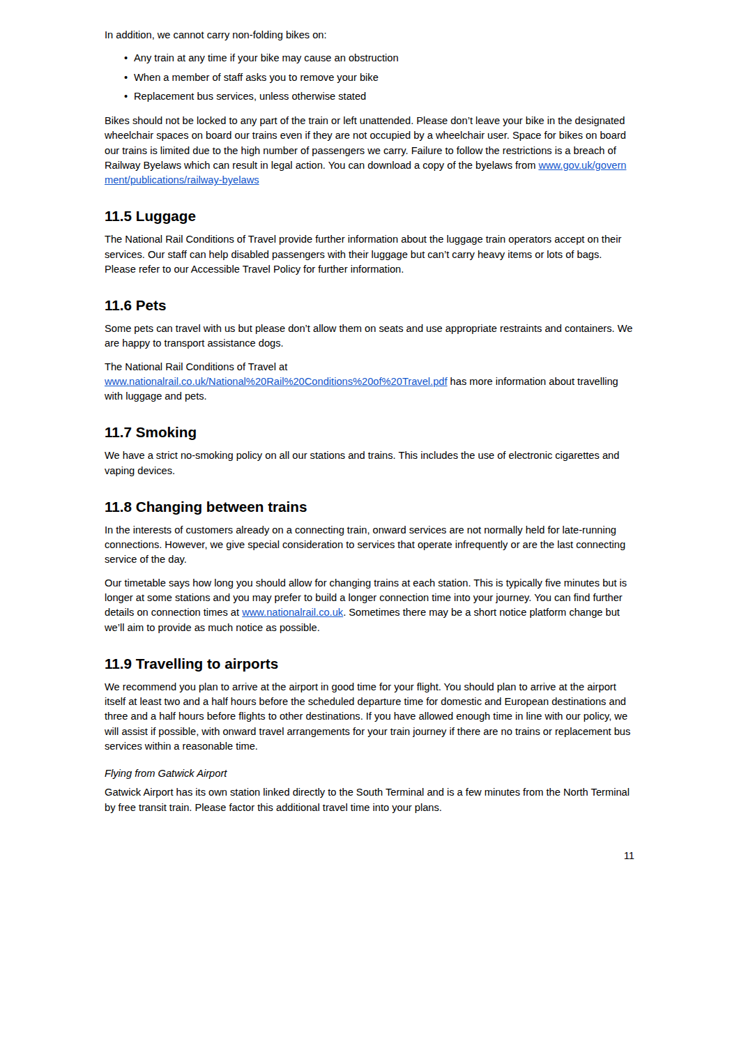In addition, we cannot carry non-folding bikes on:
Any train at any time if your bike may cause an obstruction
When a member of staff asks you to remove your bike
Replacement bus services, unless otherwise stated
Bikes should not be locked to any part of the train or left unattended. Please don’t leave your bike in the designated wheelchair spaces on board our trains even if they are not occupied by a wheelchair user. Space for bikes on board our trains is limited due to the high number of passengers we carry. Failure to follow the restrictions is a breach of Railway Byelaws which can result in legal action. You can download a copy of the byelaws from www.gov.uk/government/publications/railway-byelaws
11.5 Luggage
The National Rail Conditions of Travel provide further information about the luggage train operators accept on their services. Our staff can help disabled passengers with their luggage but can’t carry heavy items or lots of bags. Please refer to our Accessible Travel Policy for further information.
11.6 Pets
Some pets can travel with us but please don’t allow them on seats and use appropriate restraints and containers. We are happy to transport assistance dogs.
The National Rail Conditions of Travel at
www.nationalrail.co.uk/National%20Rail%20Conditions%20of%20Travel.pdf has more information about travelling with luggage and pets.
11.7 Smoking
We have a strict no-smoking policy on all our stations and trains. This includes the use of electronic cigarettes and vaping devices.
11.8 Changing between trains
In the interests of customers already on a connecting train, onward services are not normally held for late-running connections. However, we give special consideration to services that operate infrequently or are the last connecting service of the day.
Our timetable says how long you should allow for changing trains at each station. This is typically five minutes but is longer at some stations and you may prefer to build a longer connection time into your journey. You can find further details on connection times at www.nationalrail.co.uk. Sometimes there may be a short notice platform change but we’ll aim to provide as much notice as possible.
11.9 Travelling to airports
We recommend you plan to arrive at the airport in good time for your flight. You should plan to arrive at the airport itself at least two and a half hours before the scheduled departure time for domestic and European destinations and three and a half hours before flights to other destinations. If you have allowed enough time in line with our policy, we will assist if possible, with onward travel arrangements for your train journey if there are no trains or replacement bus services within a reasonable time.
Flying from Gatwick Airport
Gatwick Airport has its own station linked directly to the South Terminal and is a few minutes from the North Terminal by free transit train. Please factor this additional travel time into your plans.
11